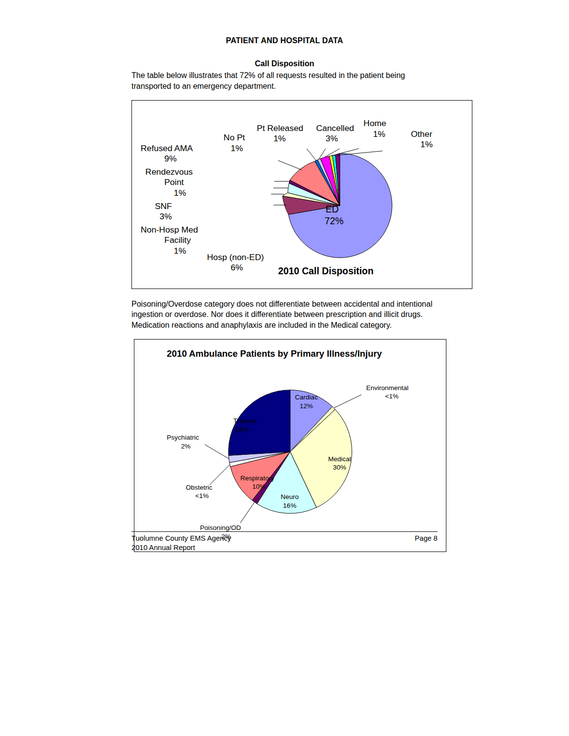PATIENT AND HOSPITAL DATA
Call Disposition
The table below illustrates that 72% of all requests resulted in the patient being transported to an emergency department.
Refused AMA 9% Rendezvous Point 1% SNF 3% Non-Hosp Med Facility 1% Hosp (non-ED) 6% No Pt 1% Pt Released 1% Cancelled 3% Home 1% Other 1% ED 72% 2010 Call Disposition
Poisoning/Overdose category does not differentiate between accidental and intentional ingestion or overdose. Nor does it differentiate between prescription and illicit drugs. Medication reactions and anaphylaxis are included in the Medical category.
2010 Ambulance Patients by Primary Illness/Injury Cardiac 12% Environmental <1% Medical 30% Neuro 16% Poisoning/OD 2% Obstetric <1% Psychiatric 2% Respiratory 10% Trauma 28%
Tuolumne County EMS Agency
2010 Annual Report
Page 8